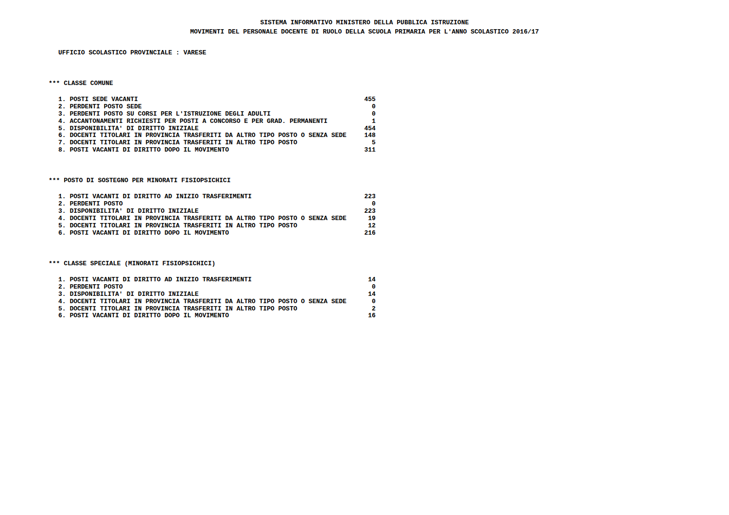SISTEMA INFORMATIVO MINISTERO DELLA PUBBLICA ISTRUZIONE
MOVIMENTI DEL PERSONALE DOCENTE DI RUOLO DELLA SCUOLA PRIMARIA PER L'ANNO SCOLASTICO 2016/17
UFFICIO SCOLASTICO PROVINCIALE : VARESE
*** CLASSE COMUNE
| 1. POSTI SEDE VACANTI | 455 |
| 2. PERDENTI POSTO SEDE | 0 |
| 3. PERDENTI POSTO SU CORSI PER L'ISTRUZIONE DEGLI ADULTI | 0 |
| 4. ACCANTONAMENTI RICHIESTI PER POSTI A CONCORSO E PER GRAD. PERMANENTI | 1 |
| 5. DISPONIBILITA' DI DIRITTO INIZIALE | 454 |
| 6. DOCENTI TITOLARI IN PROVINCIA TRASFERITI DA ALTRO TIPO POSTO O SENZA SEDE | 148 |
| 7. DOCENTI TITOLARI IN PROVINCIA TRASFERITI IN ALTRO TIPO POSTO | 5 |
| 8. POSTI VACANTI DI DIRITTO DOPO IL MOVIMENTO | 311 |
*** POSTO DI SOSTEGNO PER MINORATI FISIOPSICHICI
| 1. POSTI VACANTI DI DIRITTO AD INIZIO TRASFERIMENTI | 223 |
| 2. PERDENTI POSTO | 0 |
| 3. DISPONIBILITA' DI DIRITTO INIZIALE | 223 |
| 4. DOCENTI TITOLARI IN PROVINCIA TRASFERITI DA ALTRO TIPO POSTO O SENZA SEDE | 19 |
| 5. DOCENTI TITOLARI IN PROVINCIA TRASFERITI IN ALTRO TIPO POSTO | 12 |
| 6. POSTI VACANTI DI DIRITTO DOPO IL MOVIMENTO | 216 |
*** CLASSE SPECIALE (MINORATI FISIOPSICHICI)
| 1. POSTI VACANTI DI DIRITTO AD INIZIO TRASFERIMENTI | 14 |
| 2. PERDENTI POSTO | 0 |
| 3. DISPONIBILITA' DI DIRITTO INIZIALE | 14 |
| 4. DOCENTI TITOLARI IN PROVINCIA TRASFERITI DA ALTRO TIPO POSTO O SENZA SEDE | 0 |
| 5. DOCENTI TITOLARI IN PROVINCIA TRASFERITI IN ALTRO TIPO POSTO | 2 |
| 6. POSTI VACANTI DI DIRITTO DOPO IL MOVIMENTO | 16 |